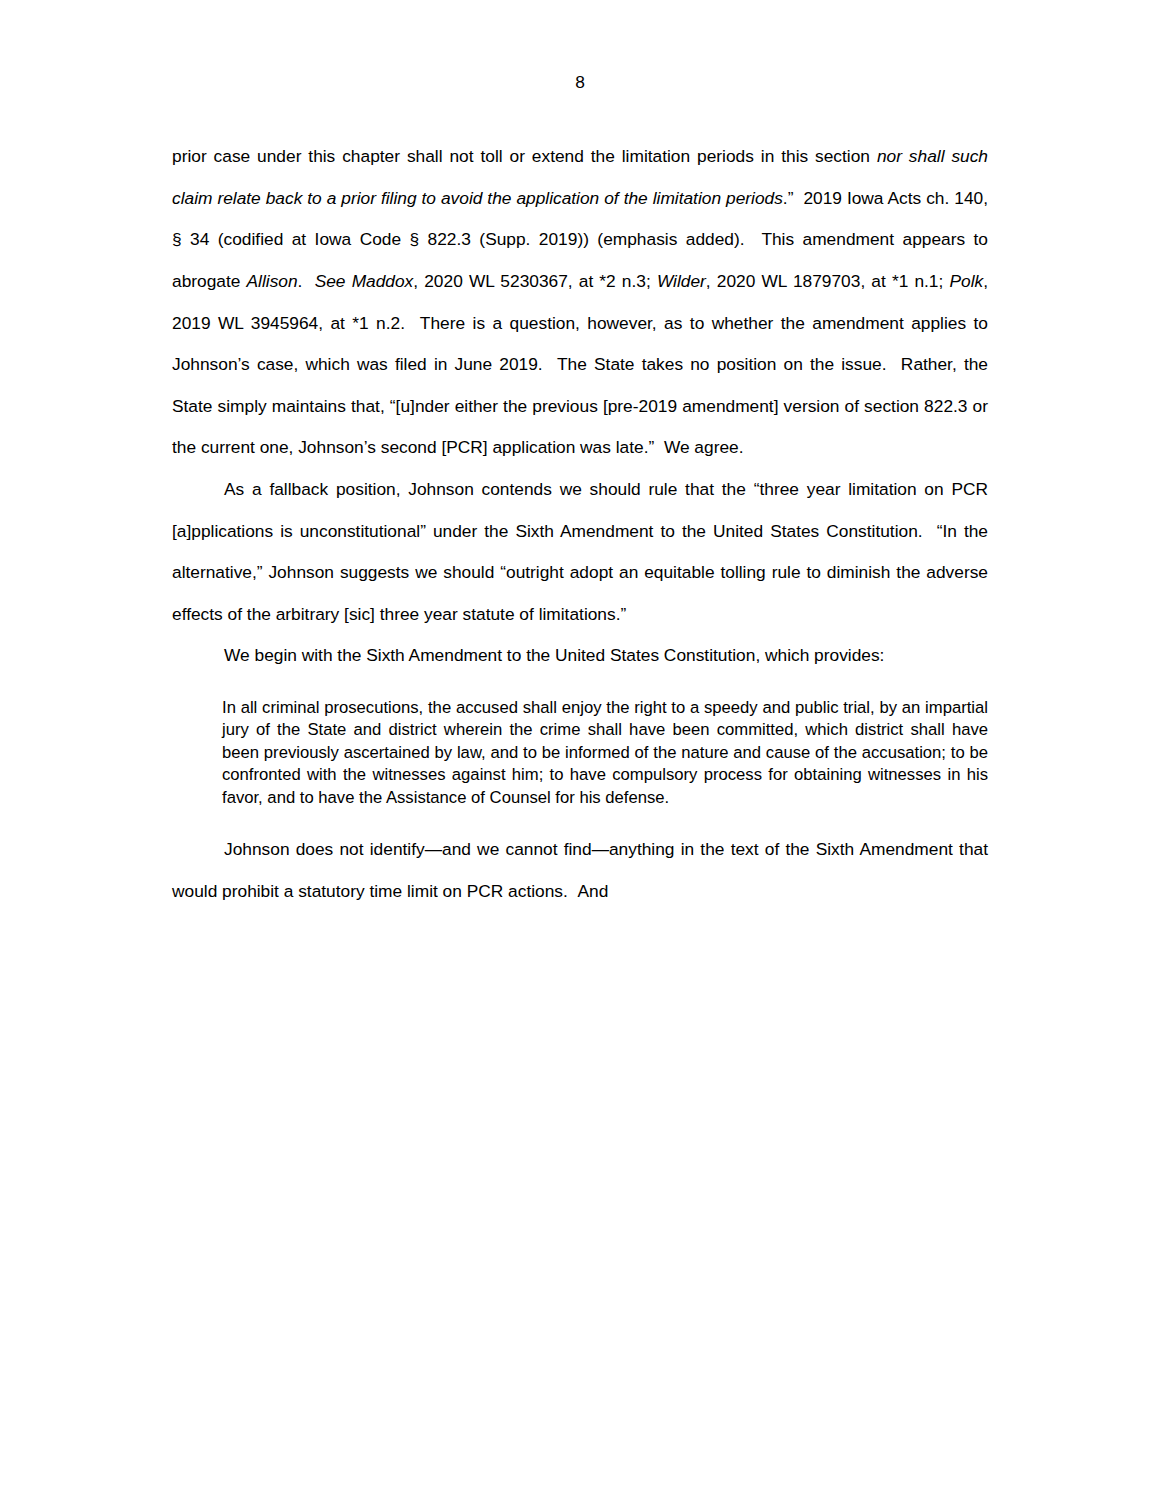8
prior case under this chapter shall not toll or extend the limitation periods in this section nor shall such claim relate back to a prior filing to avoid the application of the limitation periods.” 2019 Iowa Acts ch. 140, § 34 (codified at Iowa Code § 822.3 (Supp. 2019)) (emphasis added). This amendment appears to abrogate Allison. See Maddox, 2020 WL 5230367, at *2 n.3; Wilder, 2020 WL 1879703, at *1 n.1; Polk, 2019 WL 3945964, at *1 n.2. There is a question, however, as to whether the amendment applies to Johnson’s case, which was filed in June 2019. The State takes no position on the issue. Rather, the State simply maintains that, “[u]nder either the previous [pre-2019 amendment] version of section 822.3 or the current one, Johnson’s second [PCR] application was late.” We agree.
As a fallback position, Johnson contends we should rule that the “three year limitation on PCR [a]pplications is unconstitutional” under the Sixth Amendment to the United States Constitution. “In the alternative,” Johnson suggests we should “outright adopt an equitable tolling rule to diminish the adverse effects of the arbitrary [sic] three year statute of limitations.”
We begin with the Sixth Amendment to the United States Constitution, which provides:
In all criminal prosecutions, the accused shall enjoy the right to a speedy and public trial, by an impartial jury of the State and district wherein the crime shall have been committed, which district shall have been previously ascertained by law, and to be informed of the nature and cause of the accusation; to be confronted with the witnesses against him; to have compulsory process for obtaining witnesses in his favor, and to have the Assistance of Counsel for his defense.
Johnson does not identify—and we cannot find—anything in the text of the Sixth Amendment that would prohibit a statutory time limit on PCR actions. And